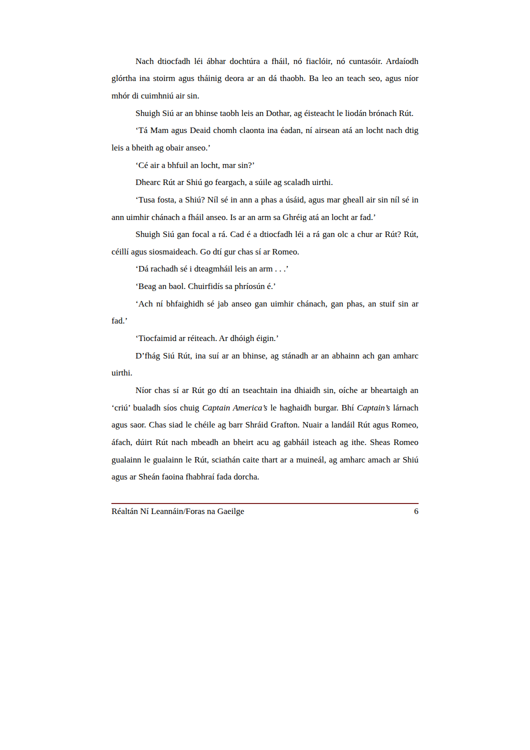Nach dtiocfadh léi ábhar dochtúra a fháil, nó fiaclóir, nó cuntasóir. Ardaíodh glórtha ina stoirm agus tháinig deora ar an dá thaobh. Ba leo an teach seo, agus níor mhór di cuimhniú air sin.
Shuigh Siú ar an bhinse taobh leis an Dothar, ag éisteacht le liodán brónach Rút.
‘Tá Mam agus Deaid chomh claonta ina éadan, ní airsean atá an locht nach dtig leis a bheith ag obair anseo.’
‘Cé air a bhfuil an locht, mar sin?’
Dhearc Rút ar Shiú go feargach, a súile ag scaladh uirthi.
‘Tusa fosta, a Shiú? Níl sé in ann a phas a úsáid, agus mar gheall air sin níl sé in ann uimhir chánach a fháil anseo. Is ar an arm sa Ghréig atá an locht ar fad.’
Shuigh Siú gan focal a rá. Cad é a dtiocfadh léi a rá gan olc a chur ar Rút? Rút, céillí agus siosmaideach. Go dtí gur chas sí ar Romeo.
‘Dá rachadh sé i dteagmháil leis an arm . . .’
‘Beag an baol. Chuirfidís sa phríosún é.’
‘Ach ní bhfaighidh sé jab anseo gan uimhir chánach, gan phas, an stuif sin ar fad.’
‘Tiocfaimid ar réiteach. Ar dhóigh éigin.’
D’fhág Siú Rút, ina suí ar an bhinse, ag stánadh ar an abhainn ach gan amharc uirthi.
Níor chas sí ar Rút go dtí an tseachtain ina dhiaidh sin, oíche ar bheartaigh an ‘criú’ bualadh síos chuig Captain America’s le haghaidh burgar. Bhí Captain’s lárnach agus saor. Chas siad le chéile ag barr Shráid Grafton. Nuair a landáil Rút agus Romeo, áfach, dúirt Rút nach mbeadh an bheirt acu ag gabháil isteach ag ithe. Sheas Romeo gualainn le gualainn le Rút, sciathán caite thart ar a muineál, ag amharc amach ar Shiú agus ar Sheán faoina fhabhraí fada dorcha.
Réaltán Ní Leannáin/Foras na Gaeilge
6